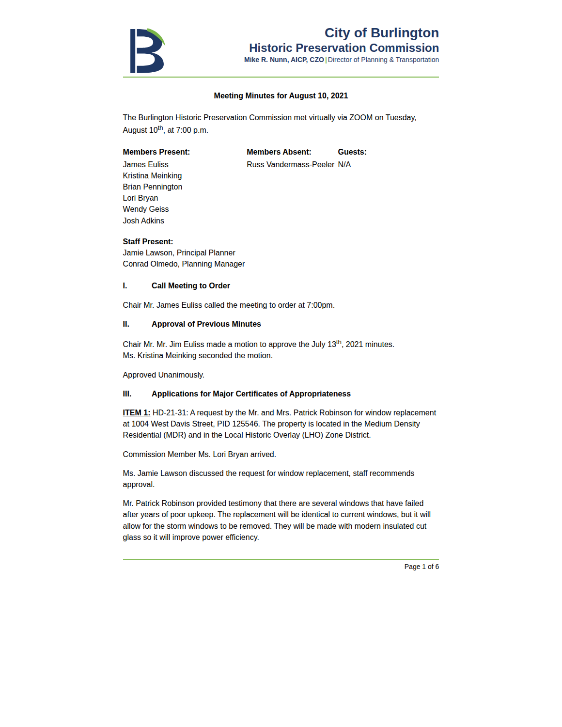City of Burlington
Historic Preservation Commission
Mike R. Nunn, AICP, CZO|Director of Planning & Transportation
Meeting Minutes for August 10, 2021
The Burlington Historic Preservation Commission met virtually via ZOOM on Tuesday, August 10th, at 7:00 p.m.
| Members Present: | Members Absent: | Guests: |
| --- | --- | --- |
| James Euliss | Russ Vandermass-Peeler | N/A |
| Kristina Meinking | | |
| Brian Pennington | | |
| Lori Bryan | | |
| Wendy Geiss | | |
| Josh Adkins | | |
Staff Present:
Jamie Lawson, Principal Planner
Conrad Olmedo, Planning Manager
I.
Call Meeting to Order
Chair Mr. James Euliss called the meeting to order at 7:00pm.
II.
Approval of Previous Minutes
Chair Mr. Mr. Jim Euliss made a motion to approve the July 13th, 2021 minutes.
Ms. Kristina Meinking seconded the motion.
Approved Unanimously.
III.
Applications for Major Certificates of Appropriateness
ITEM 1: HD-21-31: A request by the Mr. and Mrs. Patrick Robinson for window replacement at 1004 West Davis Street, PID 125546. The property is located in the Medium Density Residential (MDR) and in the Local Historic Overlay (LHO) Zone District.
Commission Member Ms. Lori Bryan arrived.
Ms. Jamie Lawson discussed the request for window replacement, staff recommends approval.
Mr. Patrick Robinson provided testimony that there are several windows that have failed after years of poor upkeep. The replacement will be identical to current windows, but it will allow for the storm windows to be removed. They will be made with modern insulated cut glass so it will improve power efficiency.
Page 1 of 6